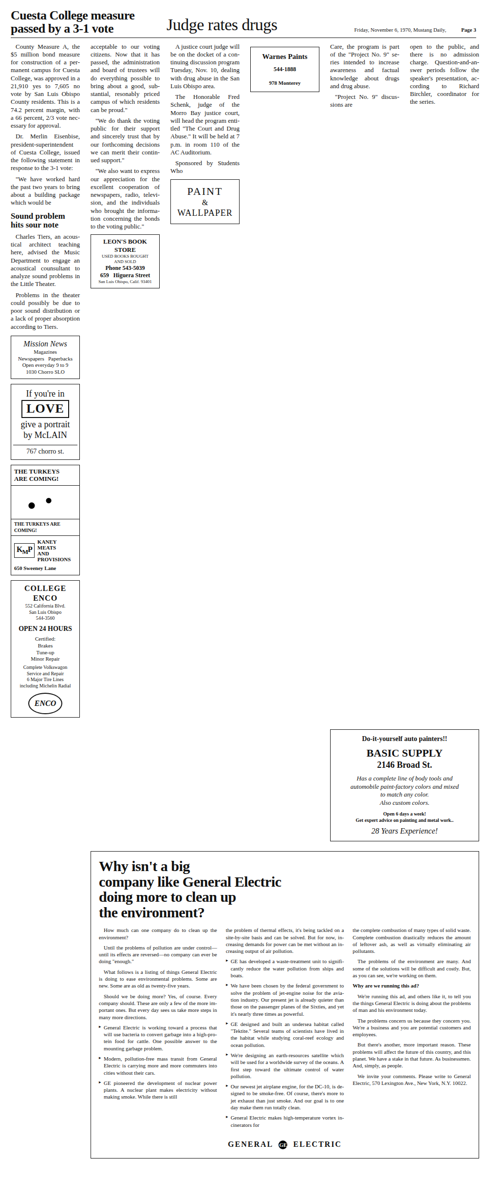Cuesta College measure
passed by a 3-1 vote
Judge rates drugs
Friday, November 6, 1970, Mustang Daily, Page 3
County Measure A, the $5 million bond measure for construction of a permanent campus for Cuesta College, was approved in a 21,910 yes to 7,605 no vote by San Luis Obispo County residents. This is a 74.2 percent margin, with a 66 percent, 2/3 vote necessary for approval.
Dr. Merlin Eisenbise, president-superintendent of Cuesta College, issued the following statement in response to the 3-1 vote:
"We have worked hard the past two years to bring about a building package which would be
Sound problem
hits sour note
Charles Tiers, an acoustical architect teaching here, advised the Music Department to engage an acoustical counsultant to analyze sound problems in the Little Theater.
Problems in the theater could possibly be due to poor sound distribution or a lack of proper absorption according to Tiers.
Mission News
Magazines
Newspapers Paperbacks
Open everyday 9 to 9
1030 Chorro SLO
If you're in
LOVE
give a portrait
by McLAIN
767 chorro st.
THE TURKEYS
ARE COMING!
THE TURKEYS ARE COMING!
KMP
KANEY MEATS
AND PROVISIONS
650 Sweeney Lane
COLLEGE
ENCO
552 California Blvd.
San Luis Obispo
544-3560
OPEN 24 HOURS
Certified:
Brakes
Tune-up
Minor Repair
Complete Volkswagon
Service and Repair
6 Major Tire Lines
including Michelin Radial
ENCO
acceptable to our voting citizens. Now that it has passed, the administration and board of trustees will do everything possible to bring about a good, substantial, resonably priced campus of which residents can be proud."
"We do thank the voting public for their support and sincerely trust that by our forthcoming decisions we can merit their continued support."
"We also want to express our appreciation for the excellent cooperation of newspapers, radio, television, and the individuals who brought the information concerning the bonds to the voting public."
LEON'S BOOK STORE
USED BOOKS BOUGHT
AND SOLD
Phone 543-5039
659 Higuera Street
San Luis Obispo, Calif. 93401
A justice court judge will be on the docket of a continuing discussion program Tuesday, Nov. 10, dealing with drug abuse in the San Luis Obispo area.
The Honorable Fred Schenk, judge of the Morro Bay justice court, will head the program entitled "The Court and Drug Abuse." It will be held at 7 p.m. in room 110 of the AC Auditorium.
Sponsored by Students Who
PAINT
&
WALLPAPER
Warnes Paints
544-1888
978 Monterey
Care, the program is part of the "Project No. 9" series intended to increase awareness and factual knowledge about drugs and drug abuse.
"Project No. 9" discussions are
open to the public, and there is no admission charge. Question-and-answer periods follow the speaker's presentation, according to Richard Birchler, coordinator for the series.
Do-it-yourself auto painters!!
BASIC SUPPLY
2146 Broad St.
Has a complete line of body tools and
automobile paint-factory colors and mixed
to match any color.
Also custom colors.
Open 6 days a week!
Get expert advice on painting and metal work..
28 Years Experience!
Why isn't a big
company like General Electric
doing more to clean up
the environment?
How much can one company do to clean up the environment?
Until the problems of pollution are under control—until its effects are reversed—no company can ever be doing "enough."
What follows is a listing of things General Electric is doing to ease environmental problems. Some are new. Some are as old as twenty-five years.
Should we be doing more? Yes, of course. Every company should. These are only a few of the more important ones. But every day sees us take more steps in many more directions.
General Electric is working toward a process that will use bacteria to convert garbage into a high-protein food for cattle. One possible answer to the mounting garbage problem.
Modern, pollution-free mass transit from General Electric is carrying more and more commuters into cities without their cars.
GE pioneered the development of nuclear power plants. A nuclear plant makes electricity without making smoke. While there is still
the problem of thermal effects, it's being tackled on a site-by-site basis and can be solved. But for now, increasing demands for power can be met without an increasing output of air pollution.
GE has developed a waste-treatment unit to significantly reduce the water pollution from ships and boats.
We have been chosen by the federal government to solve the problem of jet-engine noise for the aviation industry. Our present jet is already quieter than those on the passenger planes of the Sixties, and yet it's nearly three times as powerful.
GE designed and built an undersea habitat called "Tektite." Several teams of scientists have lived in the habitat while studying coral-reef ecology and ocean pollution.
We're designing an earth-resources satellite which will be used for a worldwide survey of the oceans. A first step toward the ultimate control of water pollution.
Our newest jet airplane engine, for the DC-10, is designed to be smoke-free. Of course, there's more to jet exhaust than just smoke. And our goal is to one day make them run totally clean.
General Electric makes high-temperature vortex incinerators for
the complete combustion of many types of solid waste. Complete combustion drastically reduces the amount of leftover ash, as well as virtually eliminating air pollutants.
The problems of the environment are many. And some of the solutions will be difficult and costly. But, as you can see, we're working on them.
Why are we running this ad?
We're running this ad, and others like it, to tell you the things General Electric is doing about the problems of man and his environment today.
The problems concern us because they concern you. We're a business and you are potential customers and employees.
But there's another, more important reason. These problems will affect the future of this country, and this planet. We have a stake in that future. As businessmen. And, simply, as people.
We invite your comments. Please write to General Electric, 570 Lexington Ave., New York, N.Y. 10022.
GENERAL GE ELECTRIC